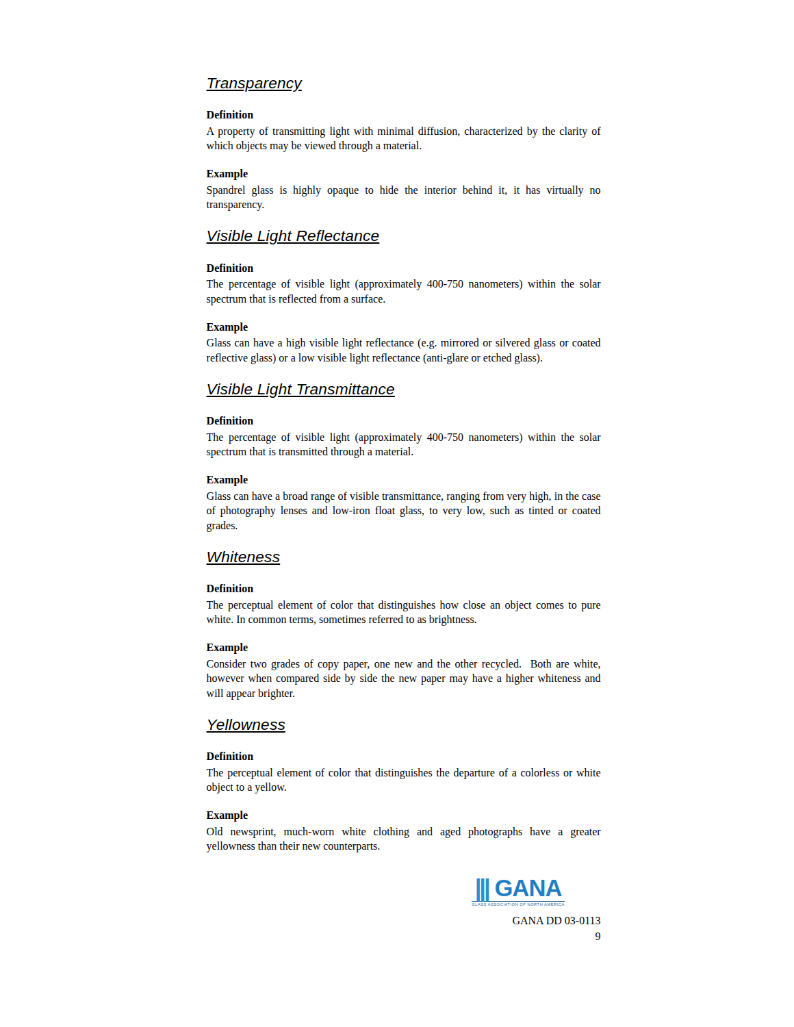Transparency
Definition
A property of transmitting light with minimal diffusion, characterized by the clarity of which objects may be viewed through a material.
Example
Spandrel glass is highly opaque to hide the interior behind it, it has virtually no transparency.
Visible Light Reflectance
Definition
The percentage of visible light (approximately 400-750 nanometers) within the solar spectrum that is reflected from a surface.
Example
Glass can have a high visible light reflectance (e.g. mirrored or silvered glass or coated reflective glass) or a low visible light reflectance (anti-glare or etched glass).
Visible Light Transmittance
Definition
The percentage of visible light (approximately 400-750 nanometers) within the solar spectrum that is transmitted through a material.
Example
Glass can have a broad range of visible transmittance, ranging from very high, in the case of photography lenses and low-iron float glass, to very low, such as tinted or coated grades.
Whiteness
Definition
The perceptual element of color that distinguishes how close an object comes to pure white. In common terms, sometimes referred to as brightness.
Example
Consider two grades of copy paper, one new and the other recycled. Both are white, however when compared side by side the new paper may have a higher whiteness and will appear brighter.
Yellowness
Definition
The perceptual element of color that distinguishes the departure of a colorless or white object to a yellow.
Example
Old newsprint, much-worn white clothing and aged photographs have a greater yellowness than their new counterparts.
||| GANA
GLASS ASSOCIATION OF NORTH AMERICA
GANA DD 03-0113
9